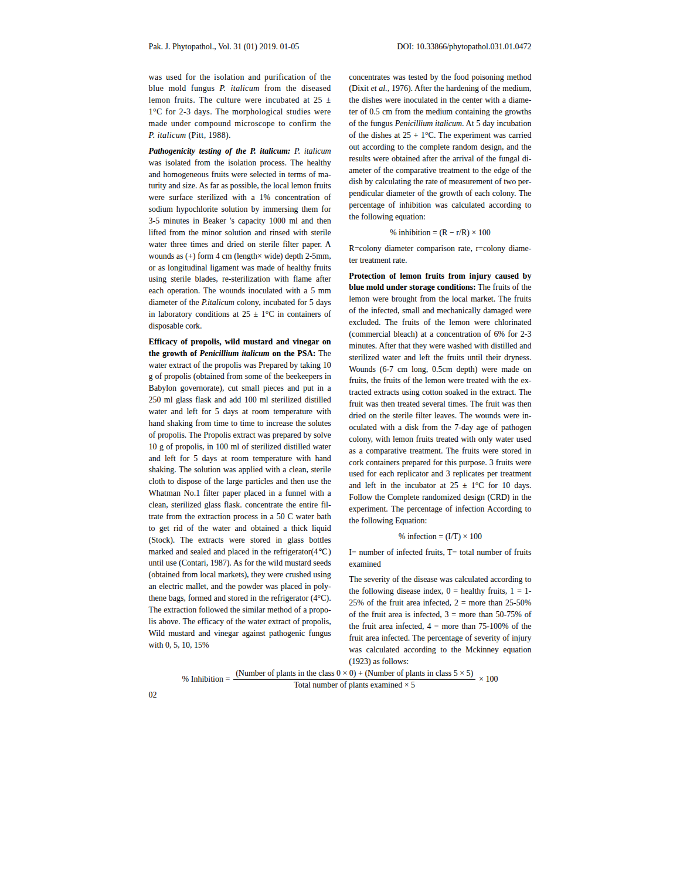Pak. J. Phytopathol., Vol. 31 (01) 2019. 01-05
DOI: 10.33866/phytopathol.031.01.0472
was used for the isolation and purification of the blue mold fungus P. italicum from the diseased lemon fruits. The culture were incubated at 25 ± 1°C for 2-3 days. The morphological studies were made under compound microscope to confirm the P. italicum (Pitt, 1988).
Pathogenicity testing of the P. italicum: P. italicum was isolated from the isolation process. The healthy and homogeneous fruits were selected in terms of maturity and size. As far as possible, the local lemon fruits were surface sterilized with a 1% concentration of sodium hypochlorite solution by immersing them for 3-5 minutes in Beaker 's capacity 1000 ml and then lifted from the minor solution and rinsed with sterile water three times and dried on sterile filter paper. A wounds as (+) form 4 cm (length× wide) depth 2-5mm, or as longitudinal ligament was made of healthy fruits using sterile blades, re-sterilization with flame after each operation. The wounds inoculated with a 5 mm diameter of the P.italicum colony, incubated for 5 days in laboratory conditions at 25 ± 1°C in containers of disposable cork.
Efficacy of propolis, wild mustard and vinegar on the growth of Penicillium italicum on the PSA: The water extract of the propolis was Prepared by taking 10 g of propolis (obtained from some of the beekeepers in Babylon governorate), cut small pieces and put in a 250 ml glass flask and add 100 ml sterilized distilled water and left for 5 days at room temperature with hand shaking from time to time to increase the solutes of propolis. The Propolis extract was prepared by solve 10 g of propolis, in 100 ml of sterilized distilled water and left for 5 days at room temperature with hand shaking. The solution was applied with a clean, sterile cloth to dispose of the large particles and then use the Whatman No.1 filter paper placed in a funnel with a clean, sterilized glass flask. concentrate the entire filtrate from the extraction process in a 50 C water bath to get rid of the water and obtained a thick liquid (Stock). The extracts were stored in glass bottles marked and sealed and placed in the refrigerator(4℃) until use (Contari, 1987). As for the wild mustard seeds (obtained from local markets), they were crushed using an electric mallet, and the powder was placed in polythene bags, formed and stored in the refrigerator (4°C). The extraction followed the similar method of a propolis above. The efficacy of the water extract of propolis, Wild mustard and vinegar against pathogenic fungus with 0, 5, 10, 15%
concentrates was tested by the food poisoning method (Dixit et al., 1976). After the hardening of the medium, the dishes were inoculated in the center with a diameter of 0.5 cm from the medium containing the growths of the fungus Penicillium italicum. At 5 day incubation of the dishes at 25 + 1°C. The experiment was carried out according to the complete random design, and the results were obtained after the arrival of the fungal diameter of the comparative treatment to the edge of the dish by calculating the rate of measurement of two perpendicular diameter of the growth of each colony. The percentage of inhibition was calculated according to the following equation:
% inhibition = (R − r/R) × 100
R=colony diameter comparison rate, r=colony diameter treatment rate.
Protection of lemon fruits from injury caused by blue mold under storage conditions: The fruits of the lemon were brought from the local market. The fruits of the infected, small and mechanically damaged were excluded. The fruits of the lemon were chlorinated (commercial bleach) at a concentration of 6% for 2-3 minutes. After that they were washed with distilled and sterilized water and left the fruits until their dryness. Wounds (6-7 cm long, 0.5cm depth) were made on fruits, the fruits of the lemon were treated with the extracted extracts using cotton soaked in the extract. The fruit was then treated several times. The fruit was then dried on the sterile filter leaves. The wounds were inoculated with a disk from the 7-day age of pathogen colony, with lemon fruits treated with only water used as a comparative treatment. The fruits were stored in cork containers prepared for this purpose. 3 fruits were used for each replicator and 3 replicates per treatment and left in the incubator at 25 ± 1°C for 10 days. Follow the Complete randomized design (CRD) in the experiment. The percentage of infection According to the following Equation:
% infection = (I/T) × 100
I= number of infected fruits, T= total number of fruits examined
The severity of the disease was calculated according to the following disease index, 0 = healthy fruits, 1 = 1-25% of the fruit area infected, 2 = more than 25-50% of the fruit area is infected, 3 = more than 50-75% of the fruit area infected, 4 = more than 75-100% of the fruit area infected. The percentage of severity of injury was calculated according to the Mckinney equation (1923) as follows:
% Inhibition = (Number of plants in the class 0 × 0) + (Number of plants in class 5 × 5) Total number of plants examined × 5 × 100
02